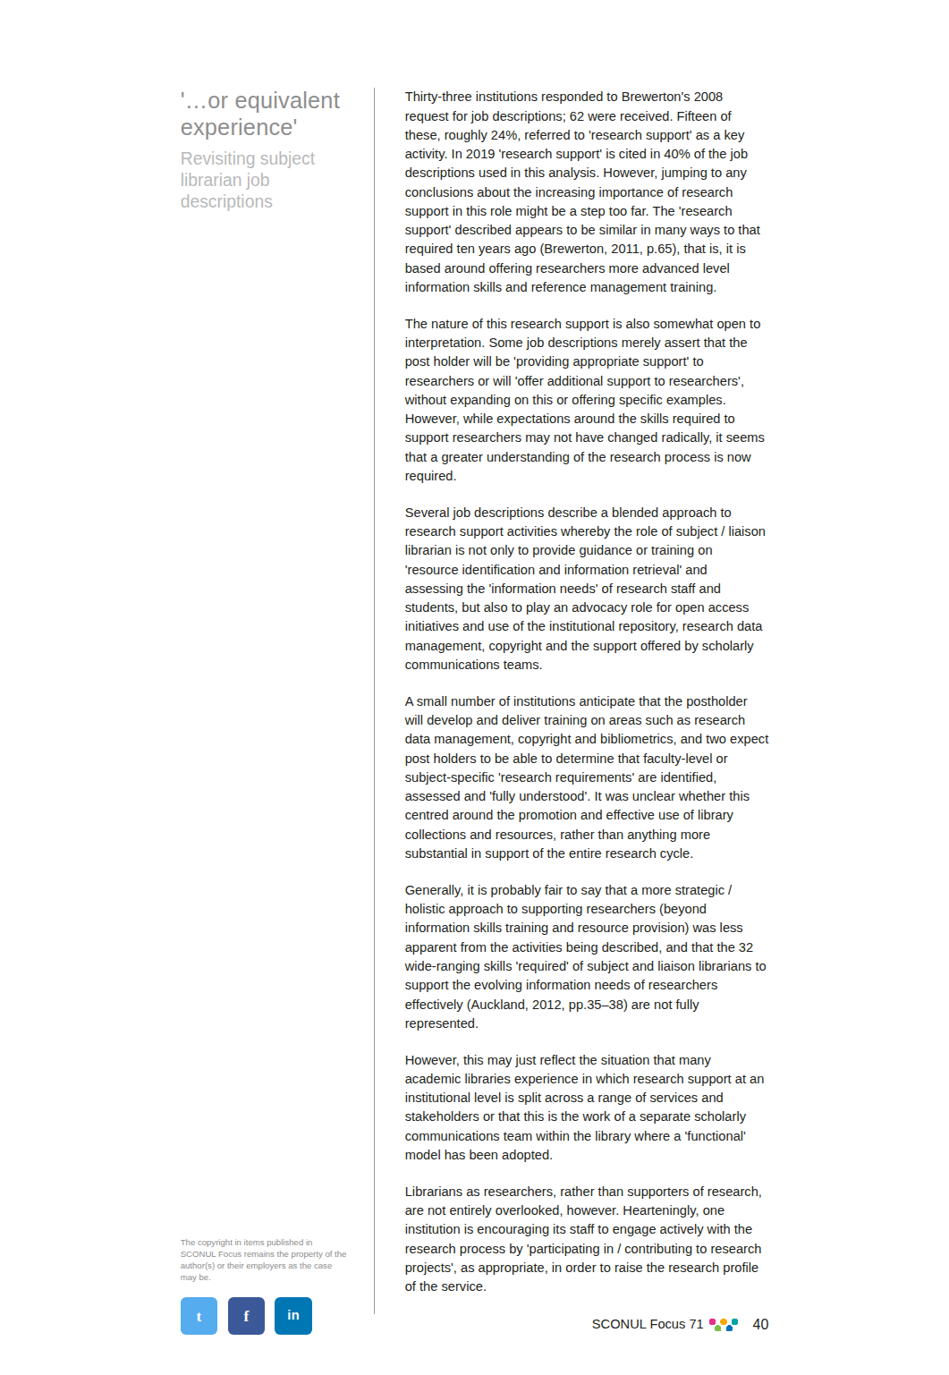'…or equivalent experience'
Revisiting subject librarian job descriptions
Thirty-three institutions responded to Brewerton's 2008 request for job descriptions; 62 were received. Fifteen of these, roughly 24%, referred to 'research support' as a key activity. In 2019 'research support' is cited in 40% of the job descriptions used in this analysis. However, jumping to any conclusions about the increasing importance of research support in this role might be a step too far. The 'research support' described appears to be similar in many ways to that required ten years ago (Brewerton, 2011, p.65), that is, it is based around offering researchers more advanced level information skills and reference management training.
The nature of this research support is also somewhat open to interpretation. Some job descriptions merely assert that the post holder will be 'providing appropriate support' to researchers or will 'offer additional support to researchers', without expanding on this or offering specific examples. However, while expectations around the skills required to support researchers may not have changed radically, it seems that a greater understanding of the research process is now required.
Several job descriptions describe a blended approach to research support activities whereby the role of subject / liaison librarian is not only to provide guidance or training on 'resource identification and information retrieval' and assessing the 'information needs' of research staff and students, but also to play an advocacy role for open access initiatives and use of the institutional repository, research data management, copyright and the support offered by scholarly communications teams.
A small number of institutions anticipate that the postholder will develop and deliver training on areas such as research data management, copyright and bibliometrics, and two expect post holders to be able to determine that faculty-level or subject-specific 'research requirements' are identified, assessed and 'fully understood'. It was unclear whether this centred around the promotion and effective use of library collections and resources, rather than anything more substantial in support of the entire research cycle.
Generally, it is probably fair to say that a more strategic / holistic approach to supporting researchers (beyond information skills training and resource provision) was less apparent from the activities being described, and that the 32 wide-ranging skills 'required' of subject and liaison librarians to support the evolving information needs of researchers effectively (Auckland, 2012, pp.35–38) are not fully represented.
However, this may just reflect the situation that many academic libraries experience in which research support at an institutional level is split across a range of services and stakeholders or that this is the work of a separate scholarly communications team within the library where a 'functional' model has been adopted.
Librarians as researchers, rather than supporters of research, are not entirely overlooked, however. Hearteningly, one institution is encouraging its staff to engage actively with the research process by 'participating in / contributing to research projects', as appropriate, in order to raise the research profile of the service.
The copyright in items published in SCONUL Focus remains the property of the author(s) or their employers as the case may be.
t
f
in
SCONUL Focus 71 40